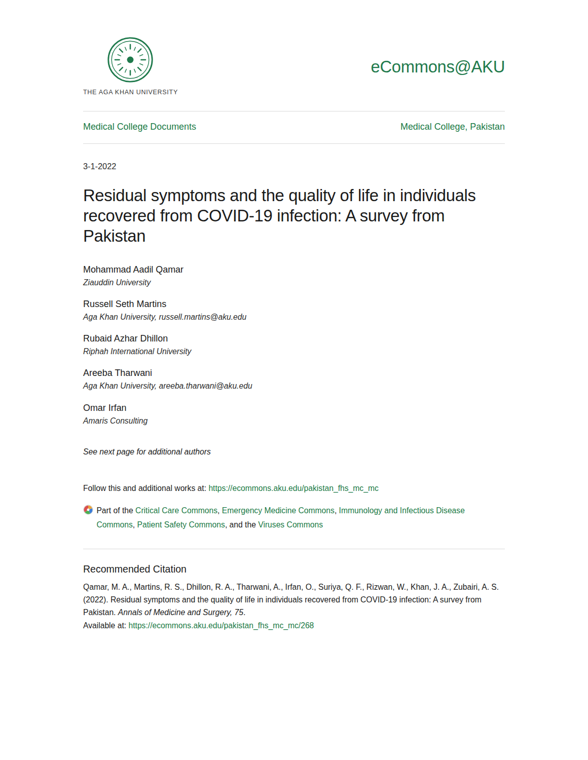The Aga Khan University
eCommons@AKU
Medical College Documents Medical College, Pakistan
3-1-2022
Residual symptoms and the quality of life in individuals recovered from COVID-19 infection: A survey from Pakistan
Mohammad Aadil Qamar Ziauddin University
Russell Seth Martins Aga Khan University, russell.martins@aku.edu
Rubaid Azhar Dhillon Riphah International University
Areeba Tharwani Aga Khan University, areeba.tharwani@aku.edu
Omar Irfan Amaris Consulting
See next page for additional authors
Follow this and additional works at: https://ecommons.aku.edu/pakistan_fhs_mc_mc
Part of the Critical Care Commons, Emergency Medicine Commons, Immunology and Infectious Disease Commons, Patient Safety Commons, and the Viruses Commons
Recommended Citation
Qamar, M. A., Martins, R. S., Dhillon, R. A., Tharwani, A., Irfan, O., Suriya, Q. F., Rizwan, W., Khan, J. A., Zubairi, A. S. (2022). Residual symptoms and the quality of life in individuals recovered from COVID-19 infection: A survey from Pakistan. Annals of Medicine and Surgery, 75.
Available at: https://ecommons.aku.edu/pakistan_fhs_mc_mc/268